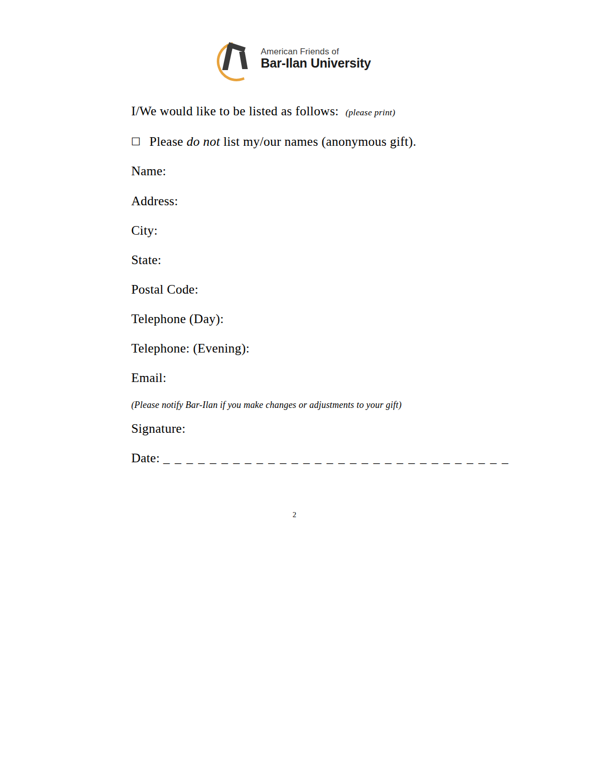| | American Friends of Bar-Ilan University |
I/We would like to be listed as follows: (please print)
☐ Please do not list my/our names (anonymous gift).
Name:
Address:
City:
State:
Postal Code:
Telephone (Day):
Telephone: (Evening):
Email:
(Please notify Bar-Ilan if you make changes or adjustments to your gift)
Signature:
Date: _ _ _ _ _ _ _ _ _ _ _ _ _ _ _ _ _ _ _ _ _ _ _ _ _ _ _ _ _ _
2